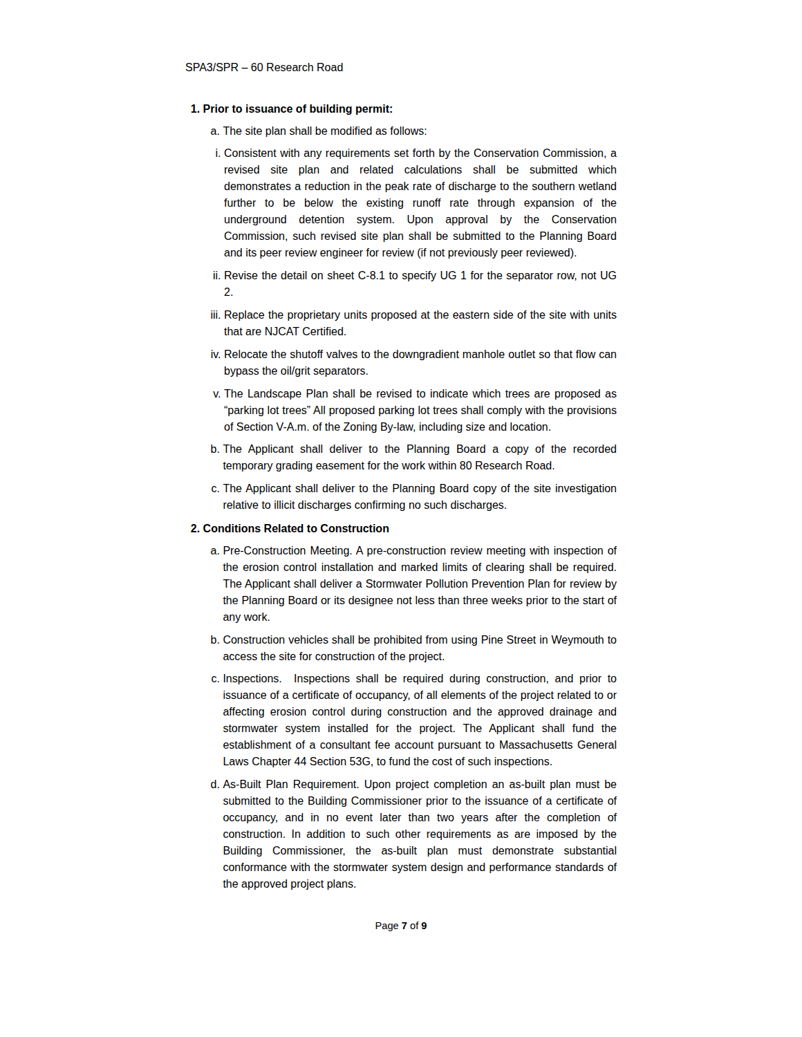SPA3/SPR – 60 Research Road
Prior to issuance of building permit:
The site plan shall be modified as follows:
Consistent with any requirements set forth by the Conservation Commission, a revised site plan and related calculations shall be submitted which demonstrates a reduction in the peak rate of discharge to the southern wetland further to be below the existing runoff rate through expansion of the underground detention system. Upon approval by the Conservation Commission, such revised site plan shall be submitted to the Planning Board and its peer review engineer for review (if not previously peer reviewed).
Revise the detail on sheet C-8.1 to specify UG 1 for the separator row, not UG 2.
Replace the proprietary units proposed at the eastern side of the site with units that are NJCAT Certified.
Relocate the shutoff valves to the downgradient manhole outlet so that flow can bypass the oil/grit separators.
The Landscape Plan shall be revised to indicate which trees are proposed as “parking lot trees” All proposed parking lot trees shall comply with the provisions of Section V-A.m. of the Zoning By-law, including size and location.
The Applicant shall deliver to the Planning Board a copy of the recorded temporary grading easement for the work within 80 Research Road.
The Applicant shall deliver to the Planning Board copy of the site investigation relative to illicit discharges confirming no such discharges.
Conditions Related to Construction
Pre-Construction Meeting. A pre-construction review meeting with inspection of the erosion control installation and marked limits of clearing shall be required. The Applicant shall deliver a Stormwater Pollution Prevention Plan for review by the Planning Board or its designee not less than three weeks prior to the start of any work.
Construction vehicles shall be prohibited from using Pine Street in Weymouth to access the site for construction of the project.
Inspections. Inspections shall be required during construction, and prior to issuance of a certificate of occupancy, of all elements of the project related to or affecting erosion control during construction and the approved drainage and stormwater system installed for the project. The Applicant shall fund the establishment of a consultant fee account pursuant to Massachusetts General Laws Chapter 44 Section 53G, to fund the cost of such inspections.
As-Built Plan Requirement. Upon project completion an as-built plan must be submitted to the Building Commissioner prior to the issuance of a certificate of occupancy, and in no event later than two years after the completion of construction. In addition to such other requirements as are imposed by the Building Commissioner, the as-built plan must demonstrate substantial conformance with the stormwater system design and performance standards of the approved project plans.
Page 7 of 9